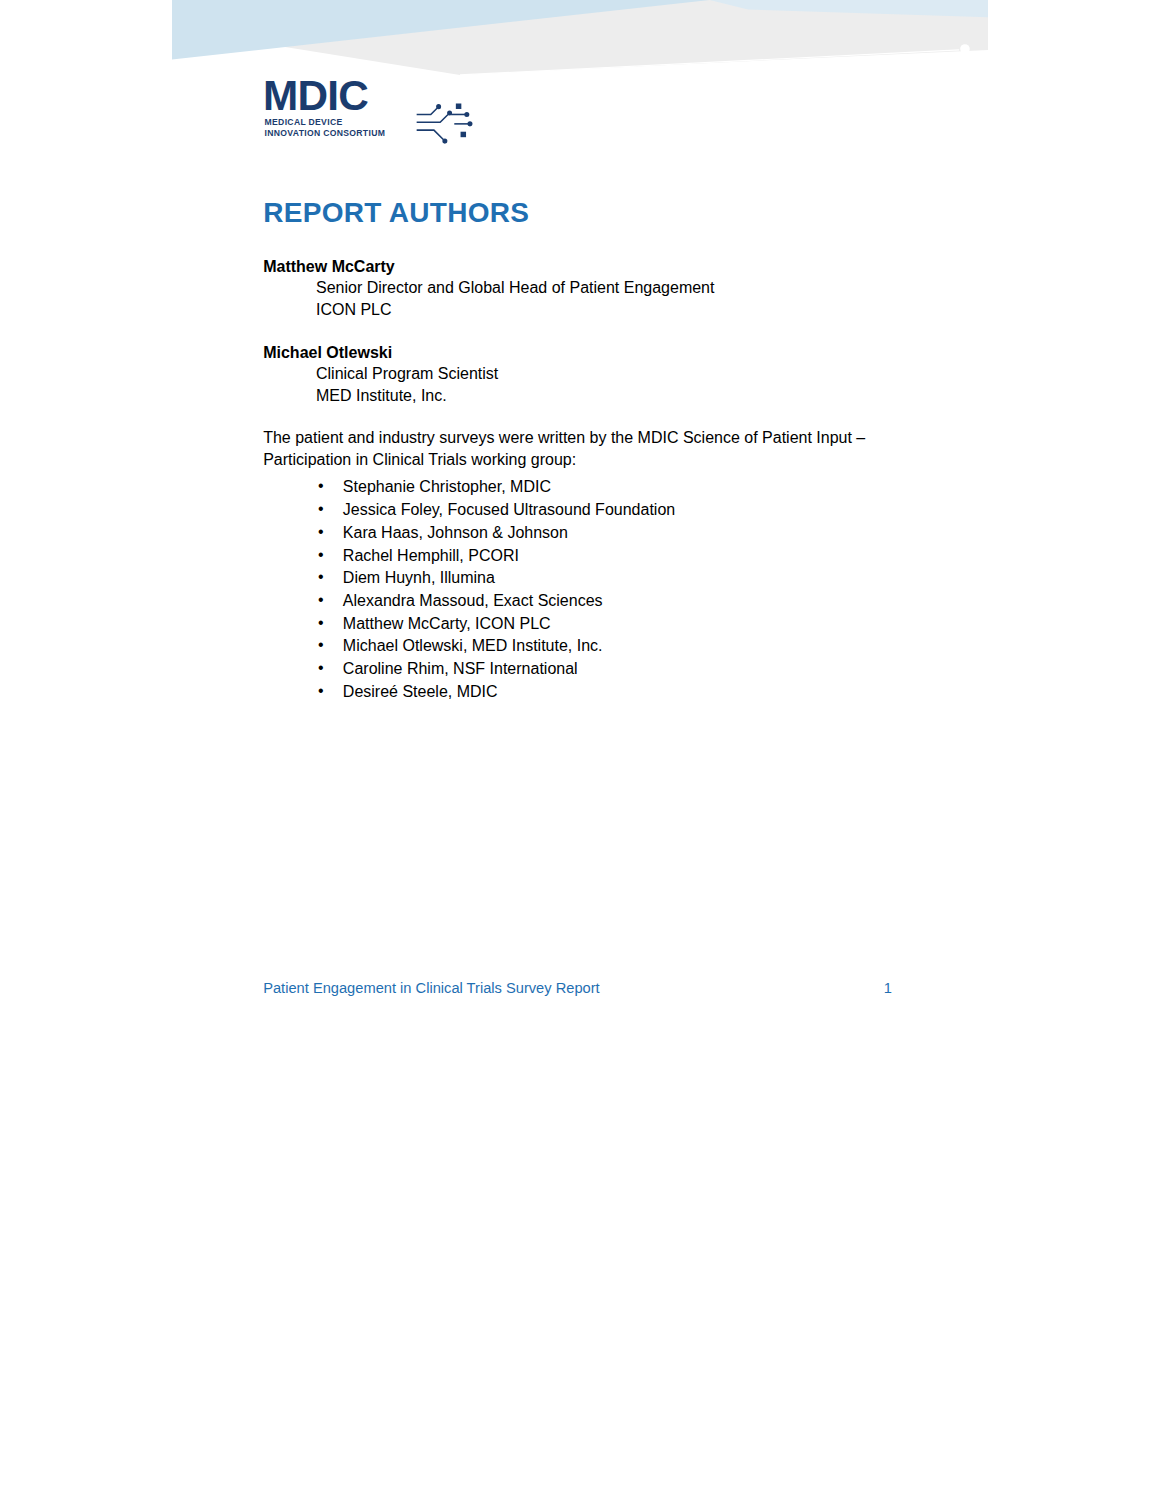MDIC MEDICAL DEVICE INNOVATION CONSORTIUM
REPORT AUTHORS
Matthew McCarty
Senior Director and Global Head of Patient Engagement
ICON PLC
Michael Otlewski
Clinical Program Scientist
MED Institute, Inc.
The patient and industry surveys were written by the MDIC Science of Patient Input – Participation in Clinical Trials working group:
Stephanie Christopher, MDIC
Jessica Foley, Focused Ultrasound Foundation
Kara Haas, Johnson & Johnson
Rachel Hemphill, PCORI
Diem Huynh, Illumina
Alexandra Massoud, Exact Sciences
Matthew McCarty, ICON PLC
Michael Otlewski, MED Institute, Inc.
Caroline Rhim, NSF International
Desireé Steele, MDIC
Patient Engagement in Clinical Trials Survey Report 1